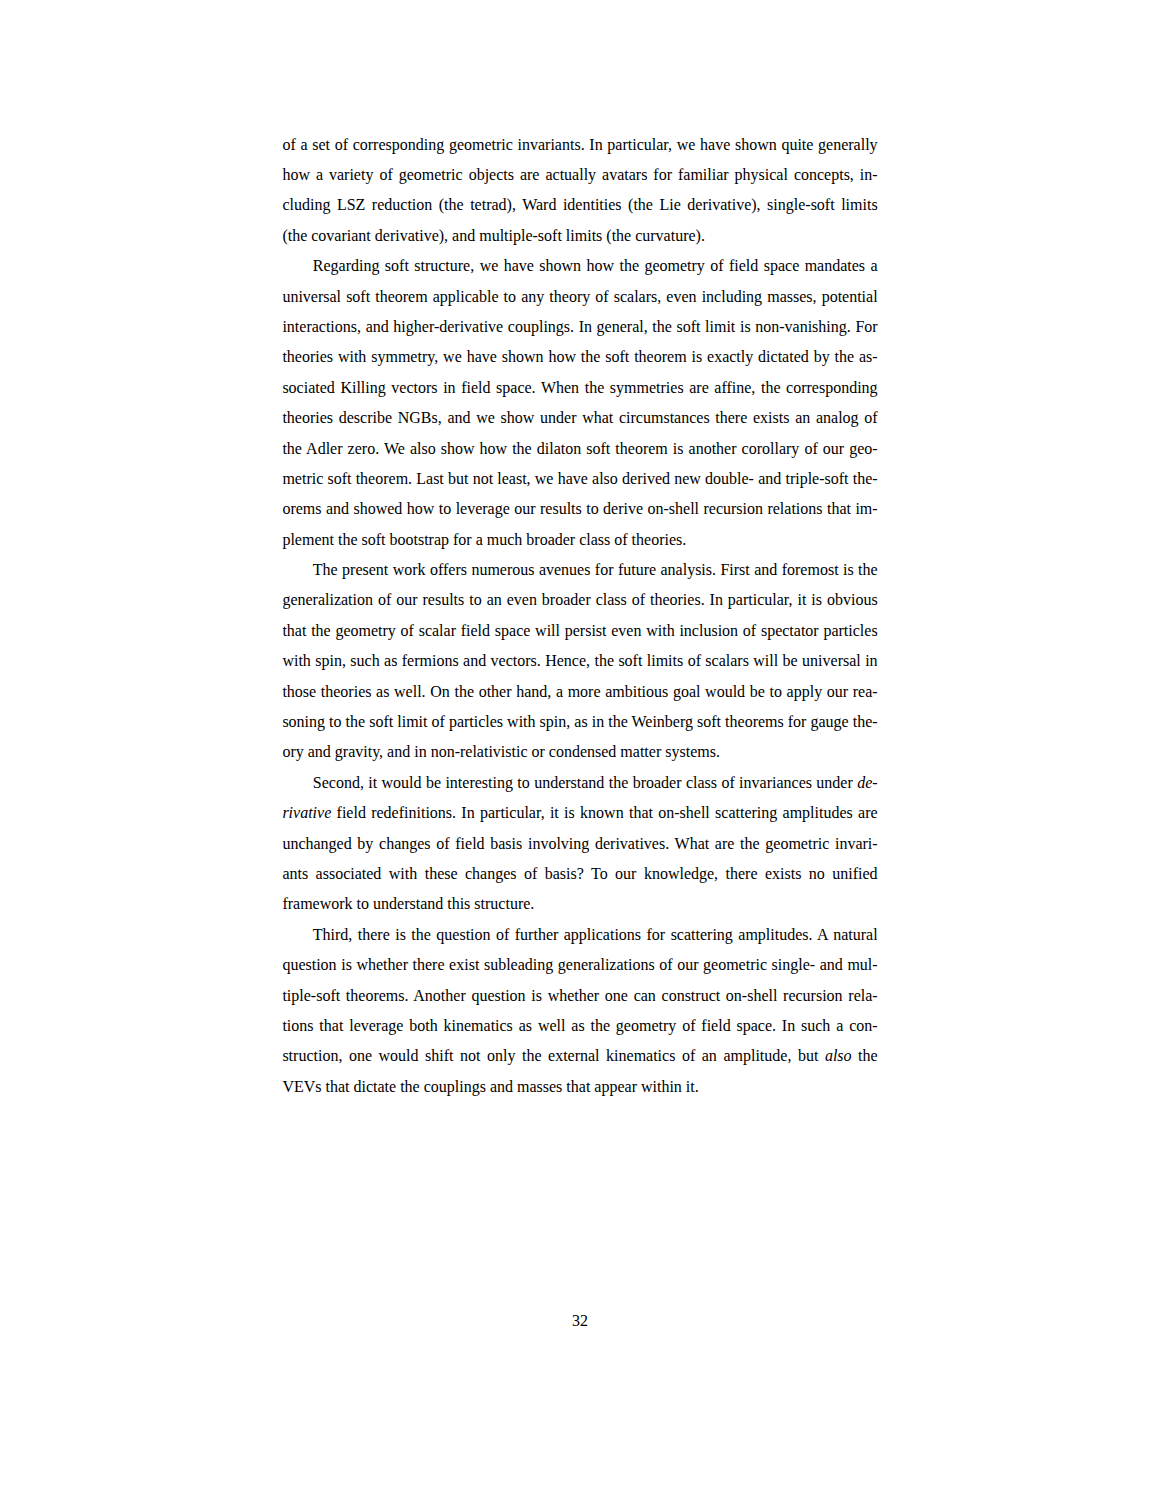of a set of corresponding geometric invariants. In particular, we have shown quite generally how a variety of geometric objects are actually avatars for familiar physical concepts, including LSZ reduction (the tetrad), Ward identities (the Lie derivative), single-soft limits (the covariant derivative), and multiple-soft limits (the curvature).
Regarding soft structure, we have shown how the geometry of field space mandates a universal soft theorem applicable to any theory of scalars, even including masses, potential interactions, and higher-derivative couplings. In general, the soft limit is non-vanishing. For theories with symmetry, we have shown how the soft theorem is exactly dictated by the associated Killing vectors in field space. When the symmetries are affine, the corresponding theories describe NGBs, and we show under what circumstances there exists an analog of the Adler zero. We also show how the dilaton soft theorem is another corollary of our geometric soft theorem. Last but not least, we have also derived new double- and triple-soft theorems and showed how to leverage our results to derive on-shell recursion relations that implement the soft bootstrap for a much broader class of theories.
The present work offers numerous avenues for future analysis. First and foremost is the generalization of our results to an even broader class of theories. In particular, it is obvious that the geometry of scalar field space will persist even with inclusion of spectator particles with spin, such as fermions and vectors. Hence, the soft limits of scalars will be universal in those theories as well. On the other hand, a more ambitious goal would be to apply our reasoning to the soft limit of particles with spin, as in the Weinberg soft theorems for gauge theory and gravity, and in non-relativistic or condensed matter systems.
Second, it would be interesting to understand the broader class of invariances under derivative field redefinitions. In particular, it is known that on-shell scattering amplitudes are unchanged by changes of field basis involving derivatives. What are the geometric invariants associated with these changes of basis? To our knowledge, there exists no unified framework to understand this structure.
Third, there is the question of further applications for scattering amplitudes. A natural question is whether there exist subleading generalizations of our geometric single- and multiple-soft theorems. Another question is whether one can construct on-shell recursion relations that leverage both kinematics as well as the geometry of field space. In such a construction, one would shift not only the external kinematics of an amplitude, but also the VEVs that dictate the couplings and masses that appear within it.
32